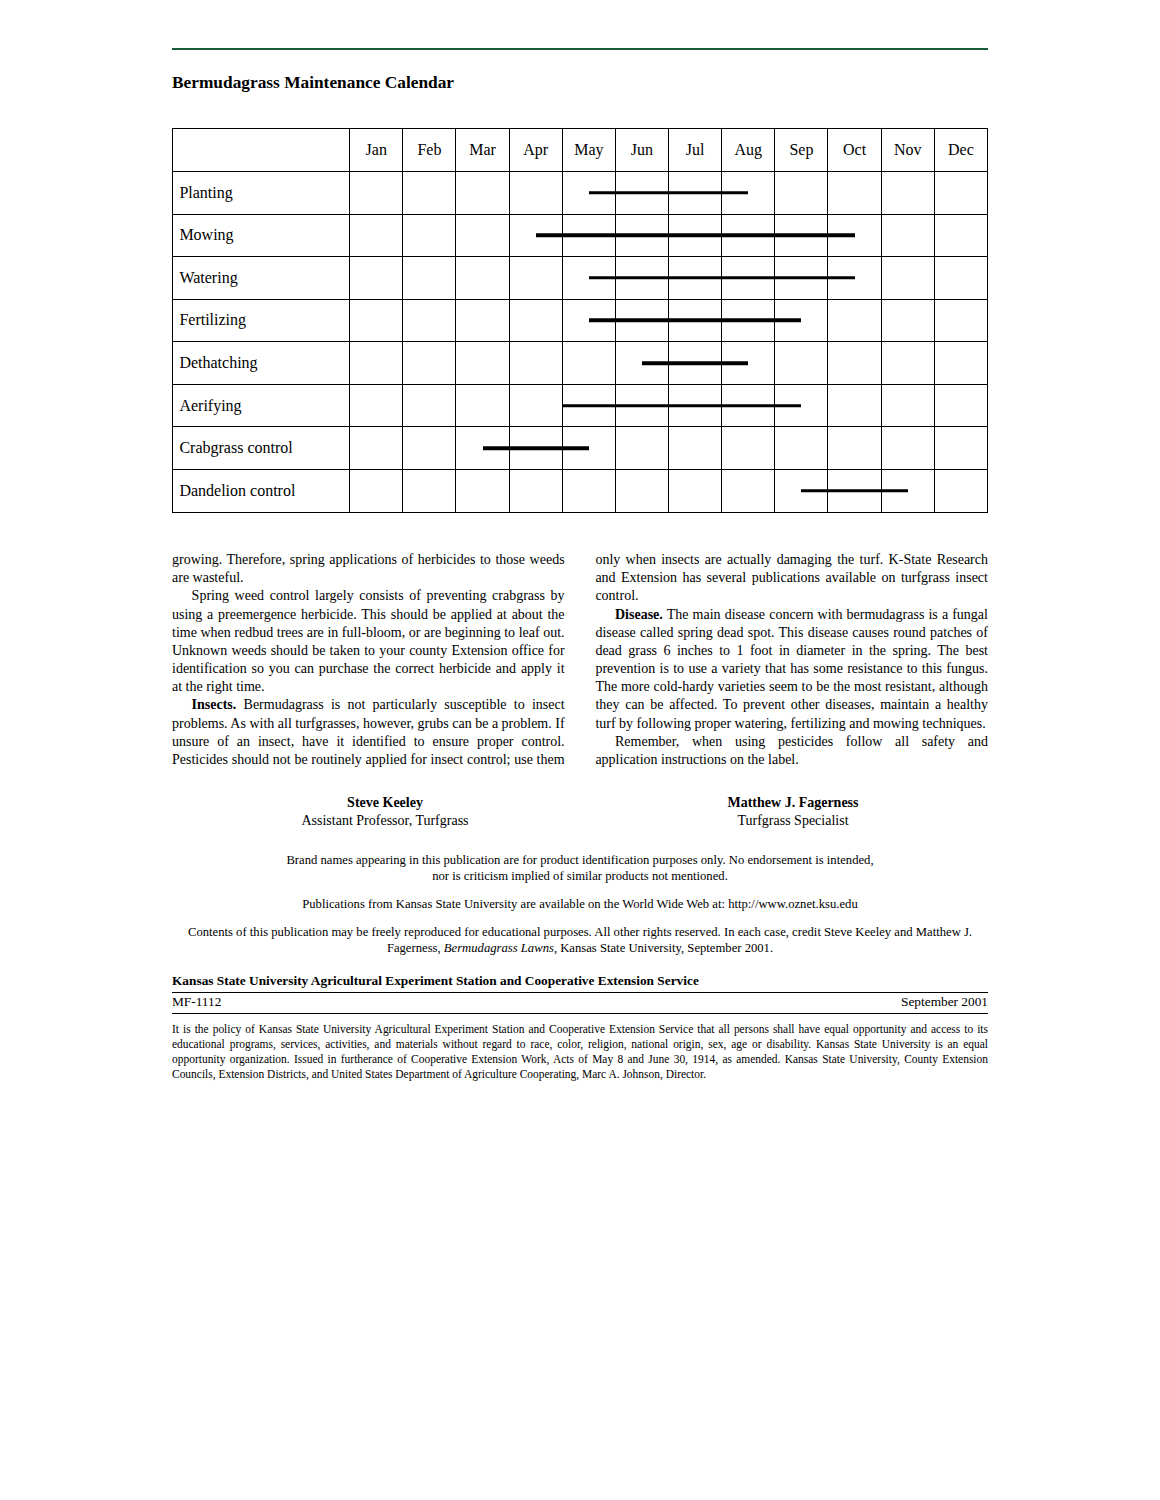Bermudagrass Maintenance Calendar
| | Jan | Feb | Mar | Apr | May | Jun | Jul | Aug | Sep | Oct | Nov | Dec |
| --- | --- | --- | --- | --- | --- | --- | --- | --- | --- | --- | --- | --- |
| Planting | | | | | | | | | | | | |
| Mowing | | | | | | | | | | | | |
| Watering | | | | | | | | | | | | |
| Fertilizing | | | | | | | | | | | | |
| Dethatching | | | | | | | | | | | | |
| Aerifying | | | | | | | | | | | | |
| Crabgrass control | | | | | | | | | | | | |
| Dandelion control | | | | | | | | | | | | |
growing. Therefore, spring applications of herbicides to those weeds are wasteful.
Spring weed control largely consists of preventing crabgrass by using a preemergence herbicide. This should be applied at about the time when redbud trees are in full-bloom, or are beginning to leaf out. Unknown weeds should be taken to your county Extension office for identification so you can purchase the correct herbicide and apply it at the right time.
Insects. Bermudagrass is not particularly susceptible to insect problems. As with all turfgrasses, however, grubs can be a problem. If unsure of an insect, have it identified to ensure proper control. Pesticides should not be routinely applied for insect control; use them only when insects are actually damaging the turf. K-State Research and Extension has several publications available on turfgrass insect control.
Disease. The main disease concern with bermudagrass is a fungal disease called spring dead spot. This disease causes round patches of dead grass 6 inches to 1 foot in diameter in the spring. The best prevention is to use a variety that has some resistance to this fungus. The more cold-hardy varieties seem to be the most resistant, although they can be affected. To prevent other diseases, maintain a healthy turf by following proper watering, fertilizing and mowing techniques.
Remember, when using pesticides follow all safety and application instructions on the label.
Steve Keeley
Assistant Professor, Turfgrass
Matthew J. Fagerness
Turfgrass Specialist
Brand names appearing in this publication are for product identification purposes only. No endorsement is intended,
nor is criticism implied of similar products not mentioned.
Publications from Kansas State University are available on the World Wide Web at: http://www.oznet.ksu.edu
Contents of this publication may be freely reproduced for educational purposes. All other rights reserved. In each case, credit Steve Keeley and Matthew J. Fagerness, Bermudagrass Lawns, Kansas State University, September 2001.
Kansas State University Agricultural Experiment Station and Cooperative Extension Service
MF-1112 September 2001
It is the policy of Kansas State University Agricultural Experiment Station and Cooperative Extension Service that all persons shall have equal opportunity and access to its educational programs, services, activities, and materials without regard to race, color, religion, national origin, sex, age or disability. Kansas State University is an equal opportunity organization. Issued in furtherance of Cooperative Extension Work, Acts of May 8 and June 30, 1914, as amended. Kansas State University, County Extension Councils, Extension Districts, and United States Department of Agriculture Cooperating, Marc A. Johnson, Director.